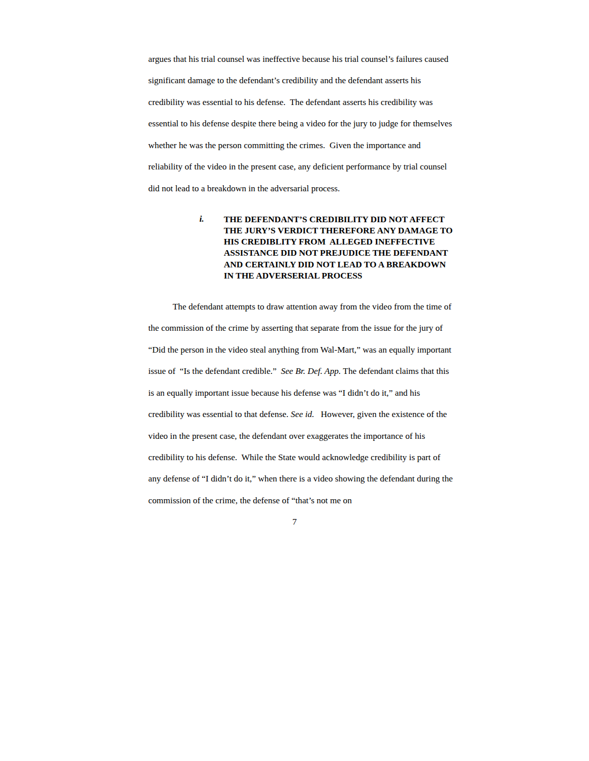argues that his trial counsel was ineffective because his trial counsel’s failures caused significant damage to the defendant’s credibility and the defendant asserts his credibility was essential to his defense. The defendant asserts his credibility was essential to his defense despite there being a video for the jury to judge for themselves whether he was the person committing the crimes. Given the importance and reliability of the video in the present case, any deficient performance by trial counsel did not lead to a breakdown in the adversarial process.
i. The defendant’s credibility did not affect the jury’s verdict therefore any damage to his crediblity from alleged ineffective assistance did not prejudice the defendant and certainly did not lead to a breakdown in the adverserial process
The defendant attempts to draw attention away from the video from the time of the commission of the crime by asserting that separate from the issue for the jury of “Did the person in the video steal anything from Wal-Mart,” was an equally important issue of “Is the defendant credible.” See Br. Def. App. The defendant claims that this is an equally important issue because his defense was “I didn’t do it,” and his credibility was essential to that defense. See id. However, given the existence of the video in the present case, the defendant over exaggerates the importance of his credibility to his defense. While the State would acknowledge credibility is part of any defense of “I didn’t do it,” when there is a video showing the defendant during the commission of the crime, the defense of “that’s not me on
7